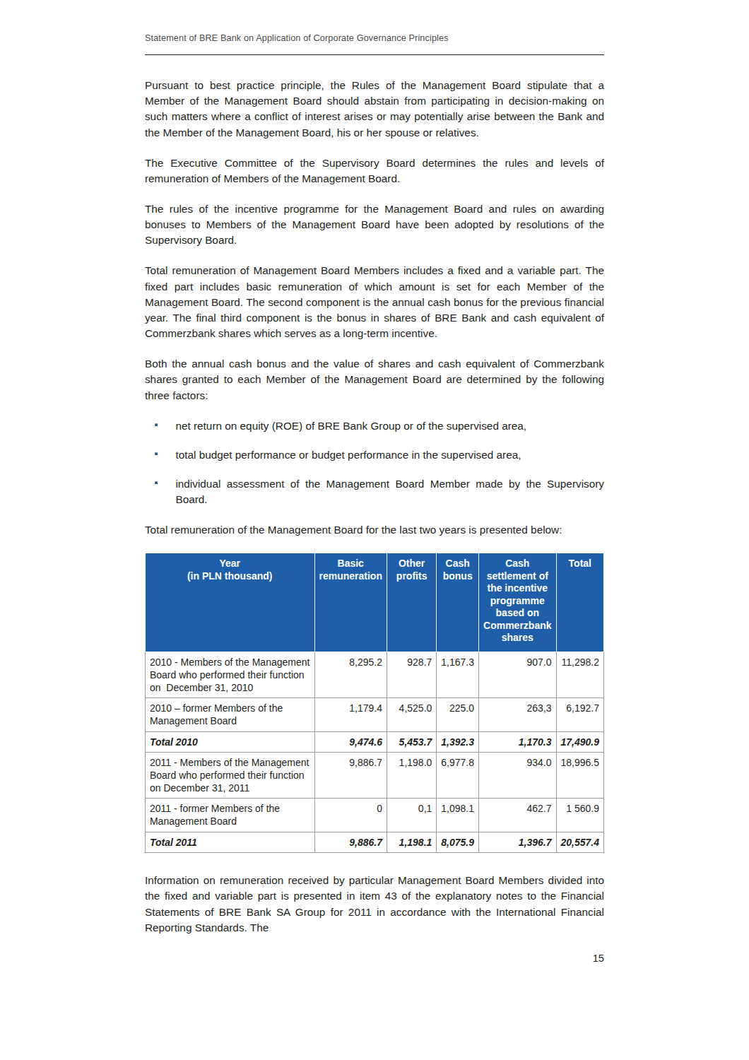Statement of BRE Bank on Application of Corporate Governance Principles
Pursuant to best practice principle, the Rules of the Management Board stipulate that a Member of the Management Board should abstain from participating in decision-making on such matters where a conflict of interest arises or may potentially arise between the Bank and the Member of the Management Board, his or her spouse or relatives.
The Executive Committee of the Supervisory Board determines the rules and levels of remuneration of Members of the Management Board.
The rules of the incentive programme for the Management Board and rules on awarding bonuses to Members of the Management Board have been adopted by resolutions of the Supervisory Board.
Total remuneration of Management Board Members includes a fixed and a variable part. The fixed part includes basic remuneration of which amount is set for each Member of the Management Board. The second component is the annual cash bonus for the previous financial year. The final third component is the bonus in shares of BRE Bank and cash equivalent of Commerzbank shares which serves as a long-term incentive.
Both the annual cash bonus and the value of shares and cash equivalent of Commerzbank shares granted to each Member of the Management Board are determined by the following three factors:
net return on equity (ROE) of BRE Bank Group or of the supervised area,
total budget performance or budget performance in the supervised area,
individual assessment of the Management Board Member made by the Supervisory Board.
Total remuneration of the Management Board for the last two years is presented below:
| Year (in PLN thousand) | Basic remuneration | Other profits | Cash bonus | Cash settlement of the incentive programme based on Commerzbank shares | Total |
| --- | --- | --- | --- | --- | --- |
| 2010 - Members of the Management Board who performed their function on December 31, 2010 | 8,295.2 | 928.7 | 1,167.3 | 907.0 | 11,298.2 |
| 2010 – former Members of the Management Board | 1,179.4 | 4,525.0 | 225.0 | 263,3 | 6,192.7 |
| Total 2010 | 9,474.6 | 5,453.7 | 1,392.3 | 1,170.3 | 17,490.9 |
| 2011 - Members of the Management Board who performed their function on December 31, 2011 | 9,886.7 | 1,198.0 | 6,977.8 | 934.0 | 18,996.5 |
| 2011 - former Members of the Management Board | 0 | 0,1 | 1,098.1 | 462.7 | 1 560.9 |
| Total 2011 | 9,886.7 | 1,198.1 | 8,075.9 | 1,396.7 | 20,557.4 |
Information on remuneration received by particular Management Board Members divided into the fixed and variable part is presented in item 43 of the explanatory notes to the Financial Statements of BRE Bank SA Group for 2011 in accordance with the International Financial Reporting Standards. The
15